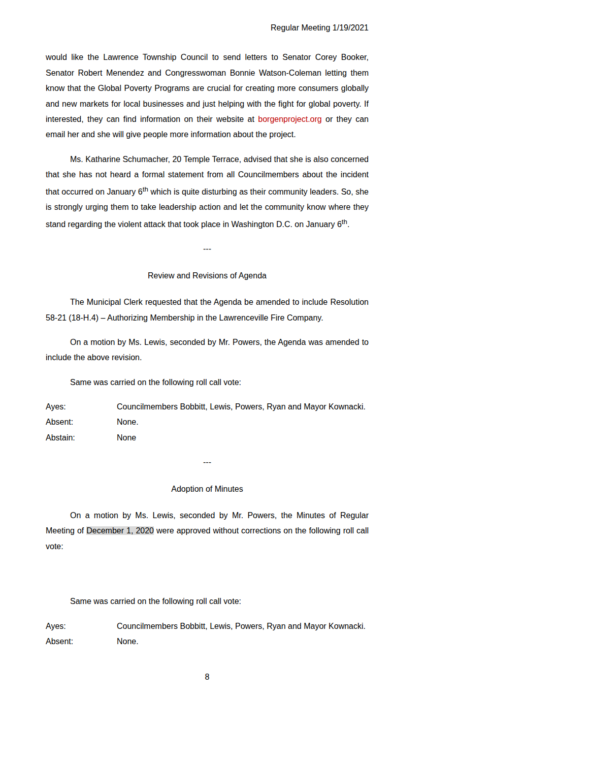Regular Meeting 1/19/2021
would like the Lawrence Township Council to send letters to Senator Corey Booker, Senator Robert Menendez and Congresswoman Bonnie Watson-Coleman letting them know that the Global Poverty Programs are crucial for creating more consumers globally and new markets for local businesses and just helping with the fight for global poverty. If interested, they can find information on their website at borgenproject.org or they can email her and she will give people more information about the project.
Ms. Katharine Schumacher, 20 Temple Terrace, advised that she is also concerned that she has not heard a formal statement from all Councilmembers about the incident that occurred on January 6th which is quite disturbing as their community leaders. So, she is strongly urging them to take leadership action and let the community know where they stand regarding the violent attack that took place in Washington D.C. on January 6th.
---
Review and Revisions of Agenda
The Municipal Clerk requested that the Agenda be amended to include Resolution 58-21 (18-H.4) – Authorizing Membership in the Lawrenceville Fire Company.
On a motion by Ms. Lewis, seconded by Mr. Powers, the Agenda was amended to include the above revision.
Same was carried on the following roll call vote:
| Ayes: | Councilmembers Bobbitt, Lewis, Powers, Ryan and Mayor Kownacki. |
| Absent: | None. |
| Abstain: | None |
---
Adoption of Minutes
On a motion by Ms. Lewis, seconded by Mr. Powers, the Minutes of Regular Meeting of December 1, 2020 were approved without corrections on the following roll call vote:
Same was carried on the following roll call vote:
| Ayes: | Councilmembers Bobbitt, Lewis, Powers, Ryan and Mayor Kownacki. |
| Absent: | None. |
8